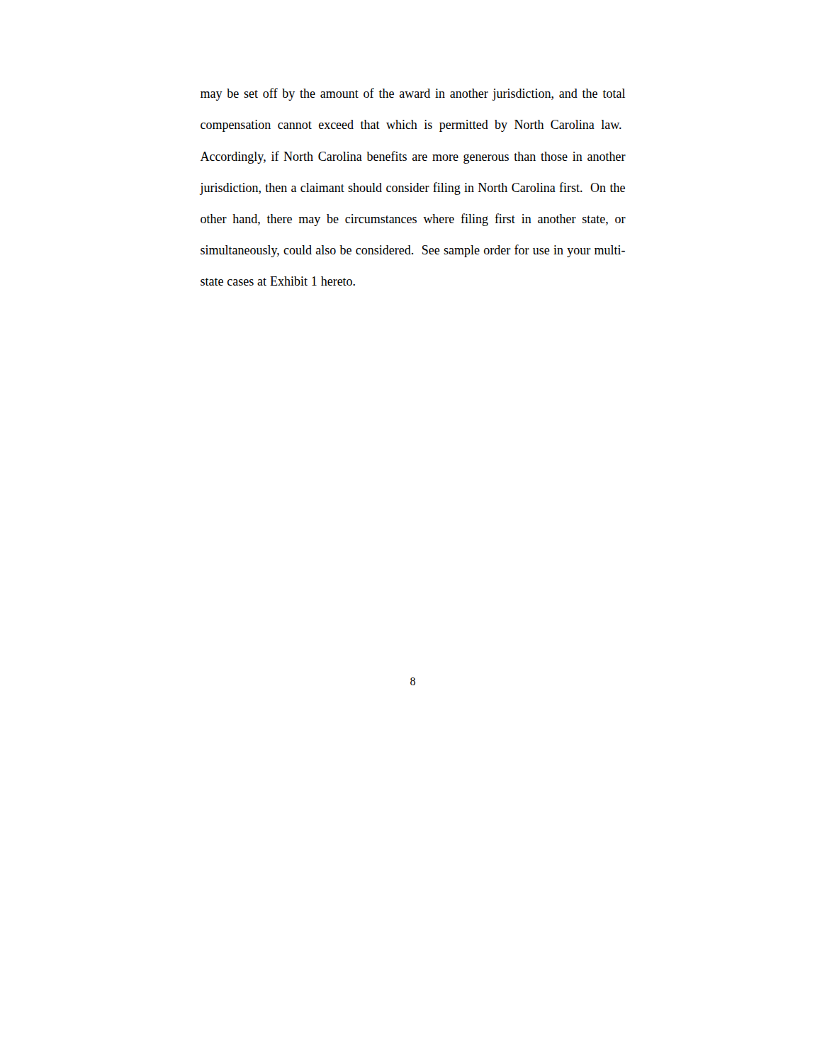may be set off by the amount of the award in another jurisdiction, and the total compensation cannot exceed that which is permitted by North Carolina law. Accordingly, if North Carolina benefits are more generous than those in another jurisdiction, then a claimant should consider filing in North Carolina first. On the other hand, there may be circumstances where filing first in another state, or simultaneously, could also be considered. See sample order for use in your multi-state cases at Exhibit 1 hereto.
8